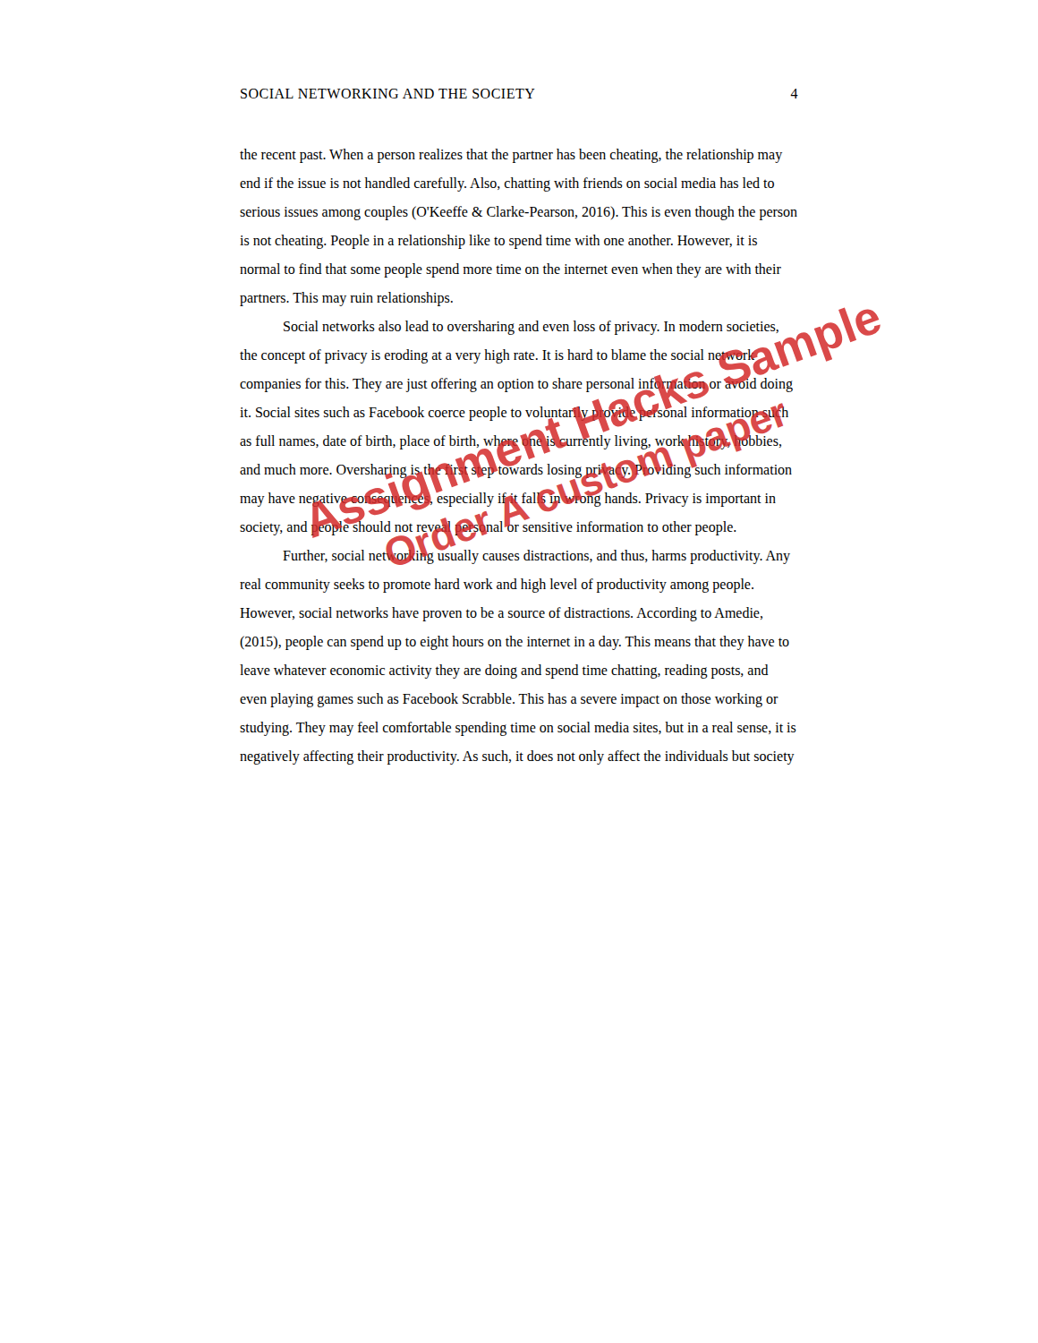Social Networking and the Society 4
the recent past. When a person realizes that the partner has been cheating, the relationship may end if the issue is not handled carefully. Also, chatting with friends on social media has led to serious issues among couples (O'Keeffe & Clarke-Pearson, 2016). This is even though the person is not cheating. People in a relationship like to spend time with one another. However, it is normal to find that some people spend more time on the internet even when they are with their partners. This may ruin relationships.
Social networks also lead to oversharing and even loss of privacy. In modern societies, the concept of privacy is eroding at a very high rate. It is hard to blame the social network companies for this. They are just offering an option to share personal information or avoid doing it. Social sites such as Facebook coerce people to voluntarily provide personal information such as full names, date of birth, place of birth, where one is currently living, work history, hobbies, and much more. Oversharing is the first step towards losing privacy. Providing such information may have negative consequences, especially if it falls in wrong hands. Privacy is important in society, and people should not reveal personal or sensitive information to other people.
Further, social networking usually causes distractions, and thus, harms productivity. Any real community seeks to promote hard work and high level of productivity among people. However, social networks have proven to be a source of distractions. According to Amedie, (2015), people can spend up to eight hours on the internet in a day. This means that they have to leave whatever economic activity they are doing and spend time chatting, reading posts, and even playing games such as Facebook Scrabble. This has a severe impact on those working or studying. They may feel comfortable spending time on social media sites, but in a real sense, it is negatively affecting their productivity. As such, it does not only affect the individuals but society
Assignment Hacks Sample
Order A custom paper